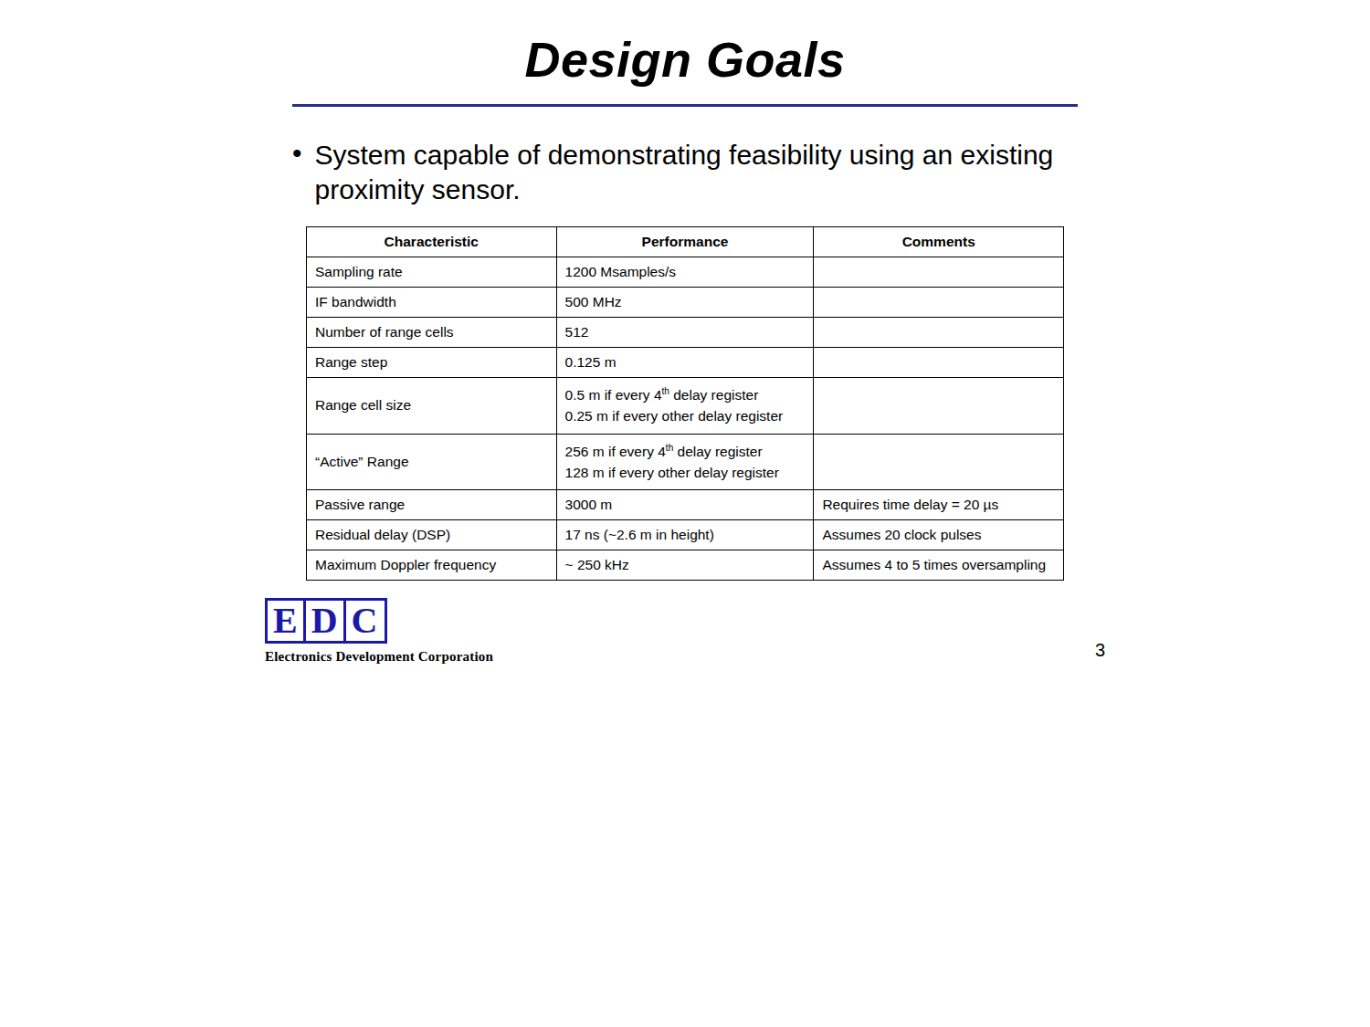Design Goals
• System capable of demonstrating feasibility using an existing proximity sensor.
| Characteristic | Performance | Comments |
| --- | --- | --- |
| Sampling rate | 1200 Msamples/s | |
| IF bandwidth | 500 MHz | |
| Number of range cells | 512 | |
| Range step | 0.125 m | |
| Range cell size | 0.5 m if every 4 th delay register 0.25 m if every other delay register | |
| “Active” Range | 256 m if every 4 th delay register 128 m if every other delay register | |
| Passive range | 3000 m | Requires time delay = 20 µs |
| Residual delay (DSP) | 17 ns (~2.6 m in height) | Assumes 20 clock pulses |
| Maximum Doppler frequency | ~ 250 kHz | Assumes 4 to 5 times oversampling |
EDC
Electronics Development Corporation
3